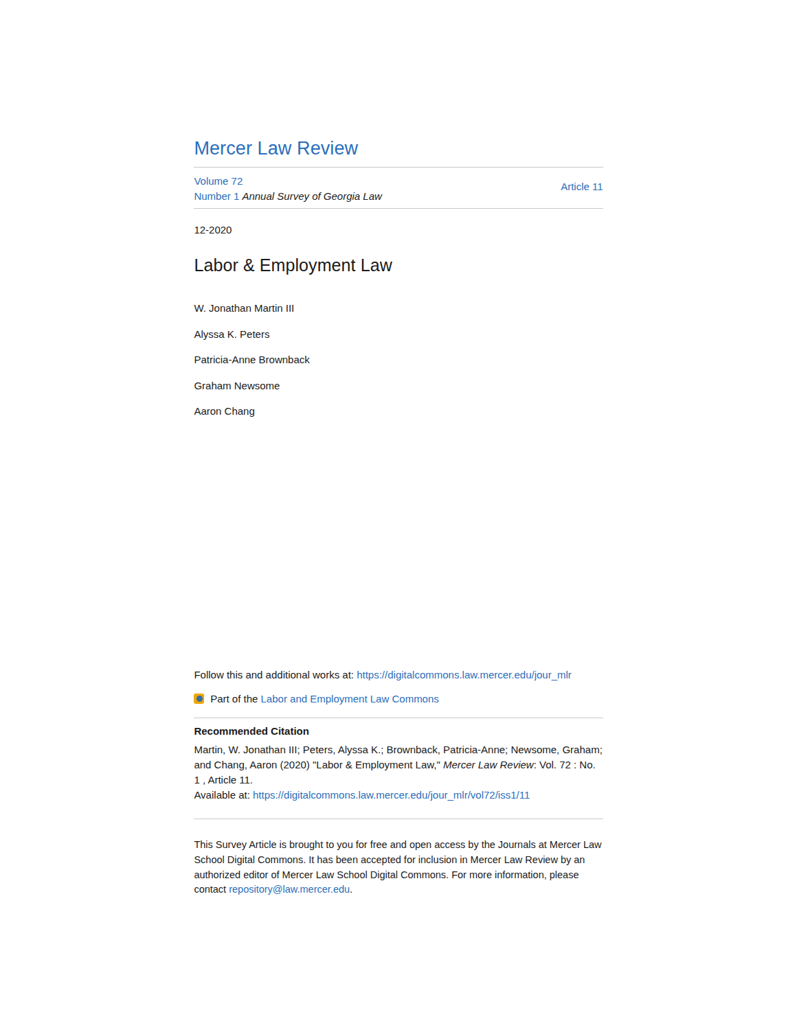Mercer Law Review
Volume 72 Number 1 Annual Survey of Georgia Law
Article 11
12-2020
Labor & Employment Law
W. Jonathan Martin III
Alyssa K. Peters
Patricia-Anne Brownback
Graham Newsome
Aaron Chang
Follow this and additional works at: https://digitalcommons.law.mercer.edu/jour_mlr
Part of the Labor and Employment Law Commons
Recommended Citation
Martin, W. Jonathan III; Peters, Alyssa K.; Brownback, Patricia-Anne; Newsome, Graham; and Chang, Aaron (2020) "Labor & Employment Law," Mercer Law Review: Vol. 72 : No. 1 , Article 11.
Available at: https://digitalcommons.law.mercer.edu/jour_mlr/vol72/iss1/11
This Survey Article is brought to you for free and open access by the Journals at Mercer Law School Digital Commons. It has been accepted for inclusion in Mercer Law Review by an authorized editor of Mercer Law School Digital Commons. For more information, please contact repository@law.mercer.edu.